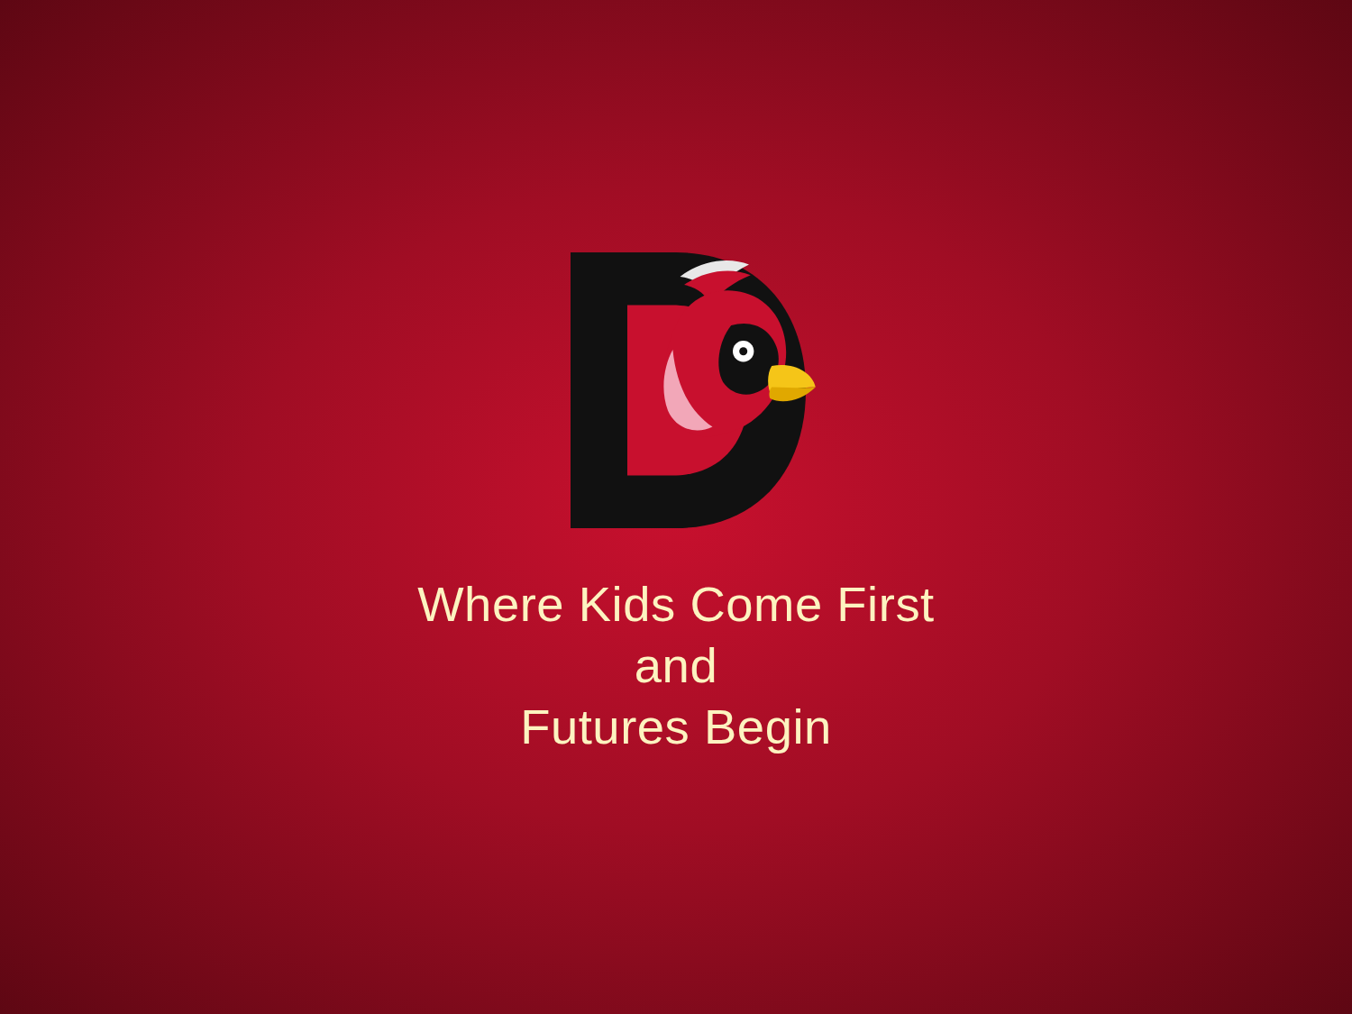Where Kids Come First
and
Futures Begin